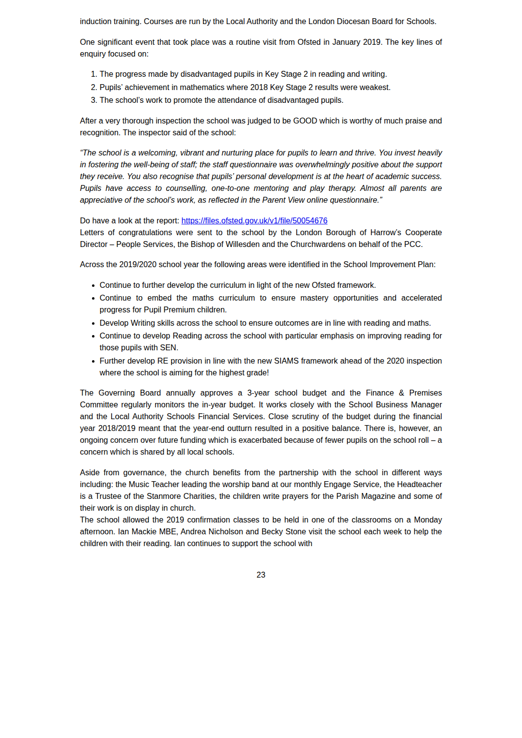induction training. Courses are run by the Local Authority and the London Diocesan Board for Schools.
One significant event that took place was a routine visit from Ofsted in January 2019. The key lines of enquiry focused on:
The progress made by disadvantaged pupils in Key Stage 2 in reading and writing.
Pupils’ achievement in mathematics where 2018 Key Stage 2 results were weakest.
The school’s work to promote the attendance of disadvantaged pupils.
After a very thorough inspection the school was judged to be GOOD which is worthy of much praise and recognition. The inspector said of the school:
“The school is a welcoming, vibrant and nurturing place for pupils to learn and thrive. You invest heavily in fostering the well-being of staff; the staff questionnaire was overwhelmingly positive about the support they receive. You also recognise that pupils’ personal development is at the heart of academic success. Pupils have access to counselling, one-to-one mentoring and play therapy. Almost all parents are appreciative of the school’s work, as reflected in the Parent View online questionnaire.”
Do have a look at the report: https://files.ofsted.gov.uk/v1/file/50054676
Letters of congratulations were sent to the school by the London Borough of Harrow’s Cooperate Director – People Services, the Bishop of Willesden and the Churchwardens on behalf of the PCC.
Across the 2019/2020 school year the following areas were identified in the School Improvement Plan:
Continue to further develop the curriculum in light of the new Ofsted framework.
Continue to embed the maths curriculum to ensure mastery opportunities and accelerated progress for Pupil Premium children.
Develop Writing skills across the school to ensure outcomes are in line with reading and maths.
Continue to develop Reading across the school with particular emphasis on improving reading for those pupils with SEN.
Further develop RE provision in line with the new SIAMS framework ahead of the 2020 inspection where the school is aiming for the highest grade!
The Governing Board annually approves a 3-year school budget and the Finance & Premises Committee regularly monitors the in-year budget. It works closely with the School Business Manager and the Local Authority Schools Financial Services. Close scrutiny of the budget during the financial year 2018/2019 meant that the year-end outturn resulted in a positive balance. There is, however, an ongoing concern over future funding which is exacerbated because of fewer pupils on the school roll – a concern which is shared by all local schools.
Aside from governance, the church benefits from the partnership with the school in different ways including: the Music Teacher leading the worship band at our monthly Engage Service, the Headteacher is a Trustee of the Stanmore Charities, the children write prayers for the Parish Magazine and some of their work is on display in church.
The school allowed the 2019 confirmation classes to be held in one of the classrooms on a Monday afternoon. Ian Mackie MBE, Andrea Nicholson and Becky Stone visit the school each week to help the children with their reading. Ian continues to support the school with
23